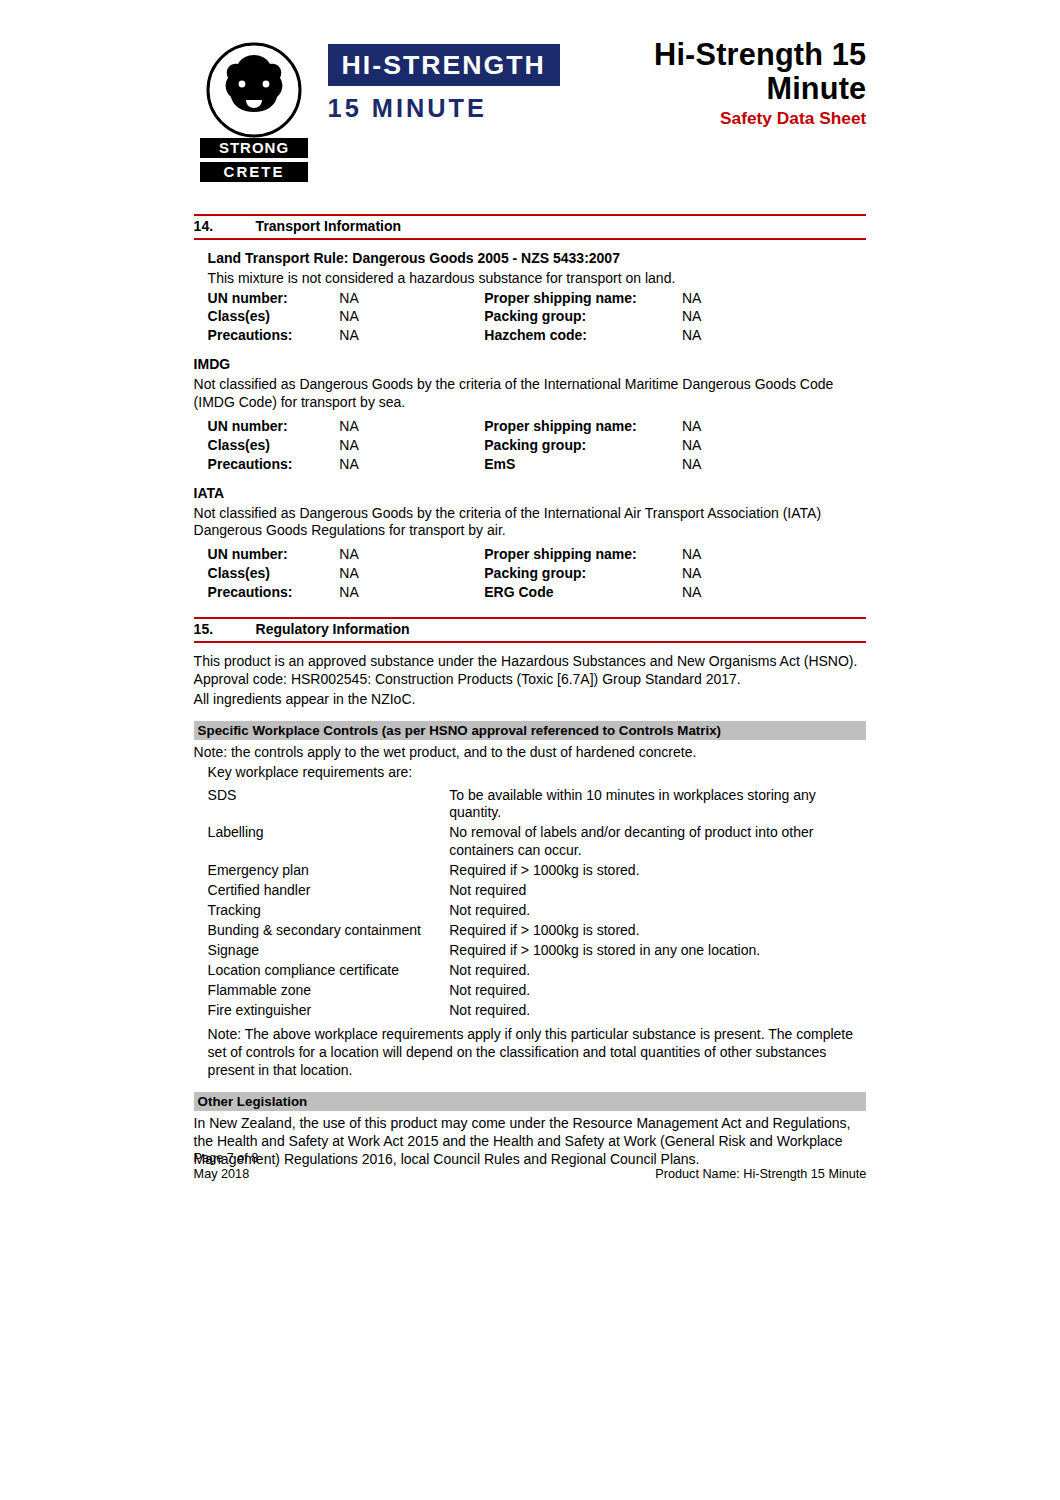STRONG CRETE
HI-STRENGTH
15 MINUTE
Hi-Strength 15 Minute
Safety Data Sheet
14. Transport Information
Land Transport Rule: Dangerous Goods 2005 - NZS 5433:2007
This mixture is not considered a hazardous substance for transport on land.
| UN number: | NA | Proper shipping name: | NA |
| Class(es) | NA | Packing group: | NA |
| Precautions: | NA | Hazchem code: | NA |
IMDG
Not classified as Dangerous Goods by the criteria of the International Maritime Dangerous Goods Code (IMDG Code) for transport by sea.
| UN number: | NA | Proper shipping name: | NA |
| Class(es) | NA | Packing group: | NA |
| Precautions: | NA | EmS | NA |
IATA
Not classified as Dangerous Goods by the criteria of the International Air Transport Association (IATA) Dangerous Goods Regulations for transport by air.
| UN number: | NA | Proper shipping name: | NA |
| Class(es) | NA | Packing group: | NA |
| Precautions: | NA | ERG Code | NA |
15. Regulatory Information
This product is an approved substance under the Hazardous Substances and New Organisms Act (HSNO). Approval code: HSR002545: Construction Products (Toxic [6.7A]) Group Standard 2017.
All ingredients appear in the NZIoC.
Specific Workplace Controls (as per HSNO approval referenced to Controls Matrix)
Note: the controls apply to the wet product, and to the dust of hardened concrete.
Key workplace requirements are:
| SDS | To be available within 10 minutes in workplaces storing any quantity. |
| Labelling | No removal of labels and/or decanting of product into other containers can occur. |
| Emergency plan | Required if > 1000kg is stored. |
| Certified handler | Not required |
| Tracking | Not required. |
| Bunding & secondary containment | Required if > 1000kg is stored. |
| Signage | Required if > 1000kg is stored in any one location. |
| Location compliance certificate | Not required. |
| Flammable zone | Not required. |
| Fire extinguisher | Not required. |
Note: The above workplace requirements apply if only this particular substance is present. The complete set of controls for a location will depend on the classification and total quantities of other substances present in that location.
Other Legislation
In New Zealand, the use of this product may come under the Resource Management Act and Regulations, the Health and Safety at Work Act 2015 and the Health and Safety at Work (General Risk and Workplace Management) Regulations 2016, local Council Rules and Regional Council Plans.
Page 7 of 8
May 2018
Product Name: Hi-Strength 15 Minute